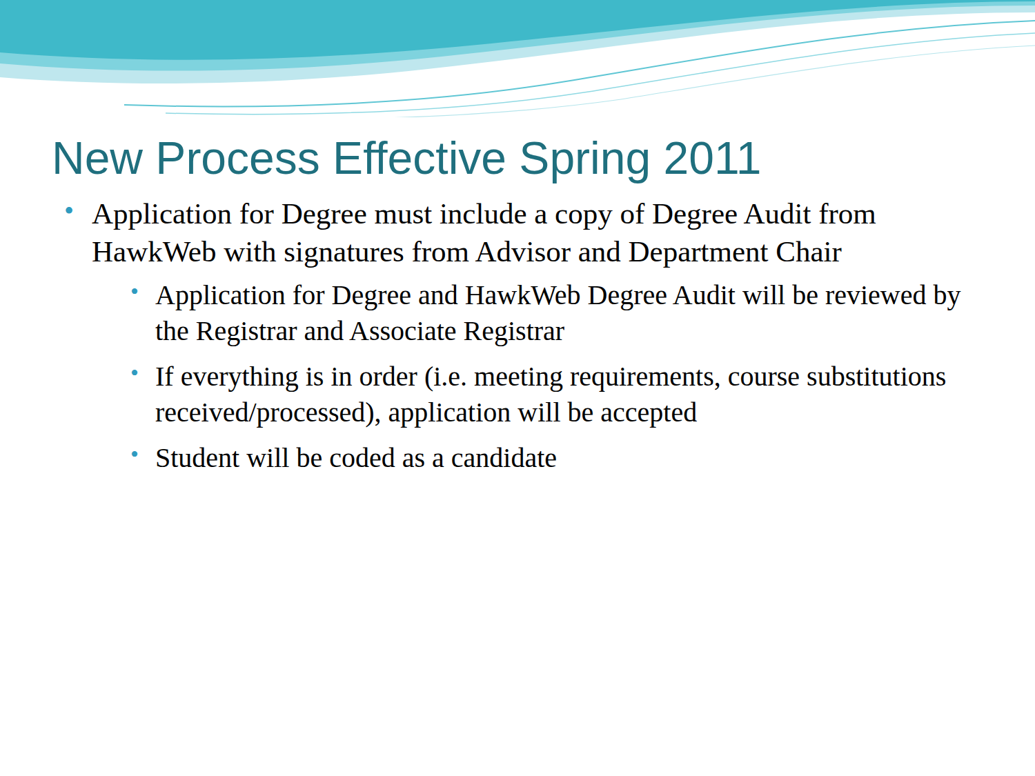New Process Effective Spring 2011
Application for Degree must include a copy of Degree Audit from HawkWeb with signatures from Advisor and Department Chair
Application for Degree and HawkWeb Degree Audit will be reviewed by the Registrar and Associate Registrar
If everything is in order (i.e. meeting requirements, course substitutions received/processed), application will be accepted
Student will be coded as a candidate